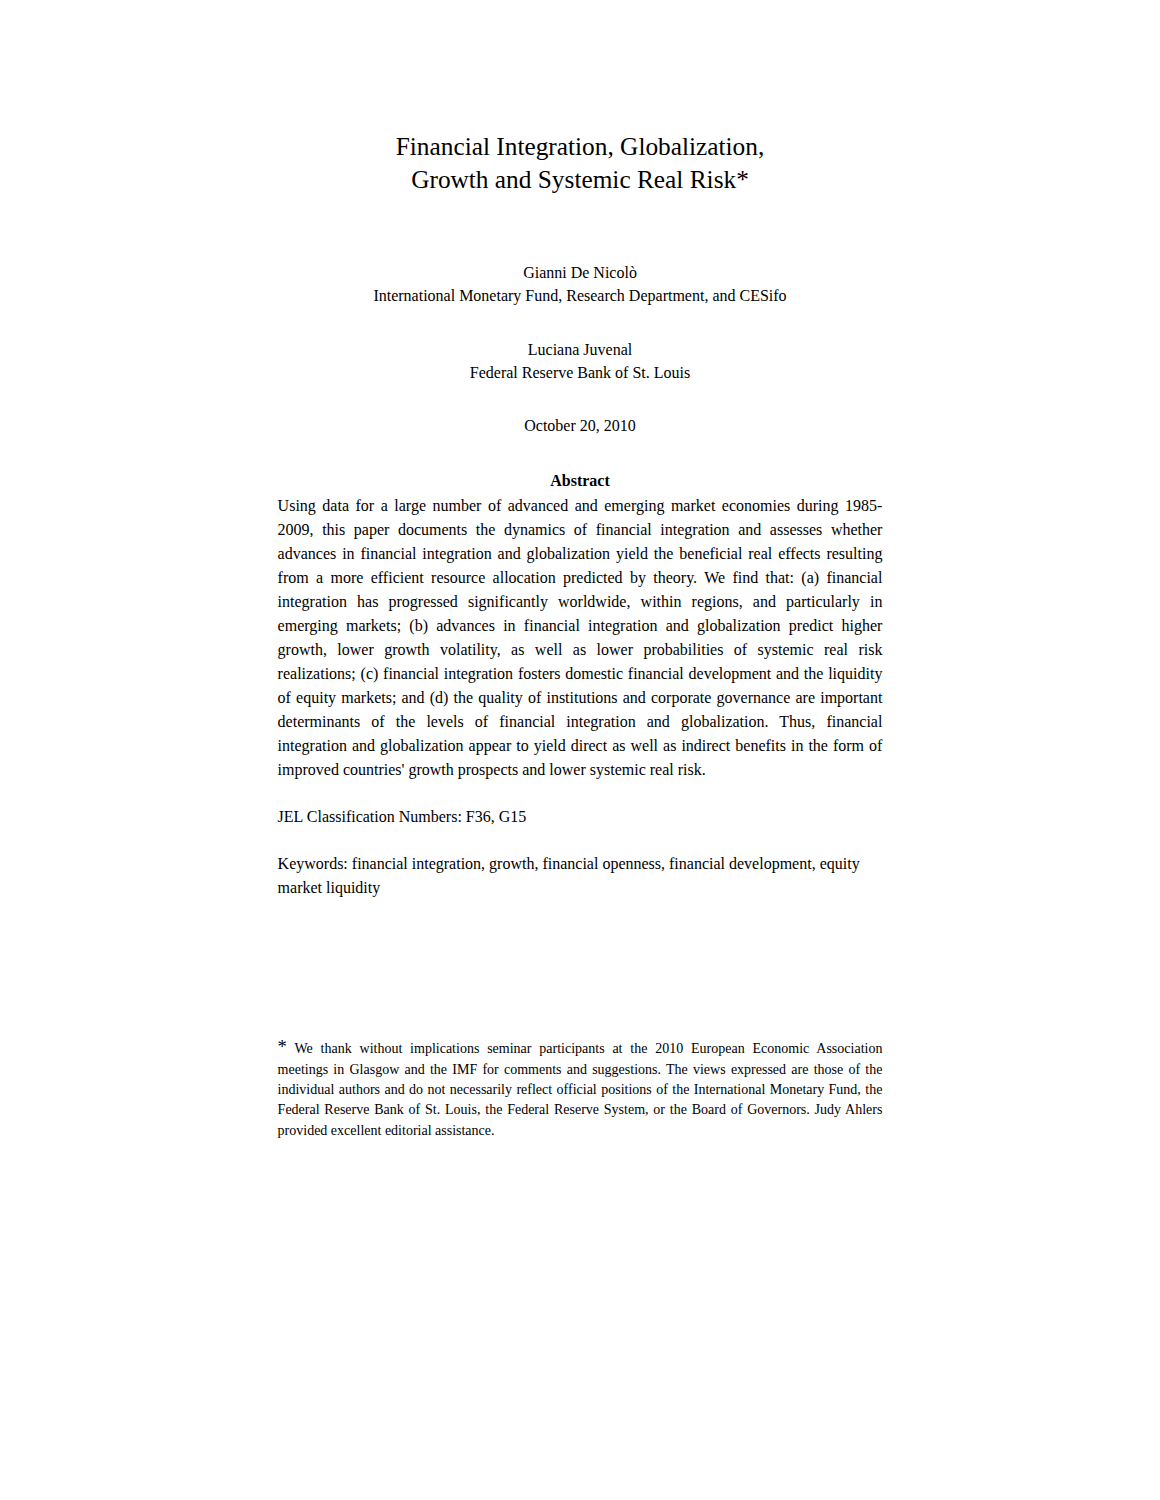Financial Integration, Globalization,
Growth and Systemic Real Risk*
Gianni De Nicolò
International Monetary Fund, Research Department, and CESifo
Luciana Juvenal
Federal Reserve Bank of St. Louis
October 20, 2010
Abstract
Using data for a large number of advanced and emerging market economies during 1985-2009, this paper documents the dynamics of financial integration and assesses whether advances in financial integration and globalization yield the beneficial real effects resulting from a more efficient resource allocation predicted by theory. We find that: (a) financial integration has progressed significantly worldwide, within regions, and particularly in emerging markets; (b) advances in financial integration and globalization predict higher growth, lower growth volatility, as well as lower probabilities of systemic real risk realizations; (c) financial integration fosters domestic financial development and the liquidity of equity markets; and (d) the quality of institutions and corporate governance are important determinants of the levels of financial integration and globalization. Thus, financial integration and globalization appear to yield direct as well as indirect benefits in the form of improved countries' growth prospects and lower systemic real risk.
JEL Classification Numbers: F36, G15
Keywords: financial integration, growth, financial openness, financial development, equity market liquidity
* We thank without implications seminar participants at the 2010 European Economic Association meetings in Glasgow and the IMF for comments and suggestions. The views expressed are those of the individual authors and do not necessarily reflect official positions of the International Monetary Fund, the Federal Reserve Bank of St. Louis, the Federal Reserve System, or the Board of Governors. Judy Ahlers provided excellent editorial assistance.